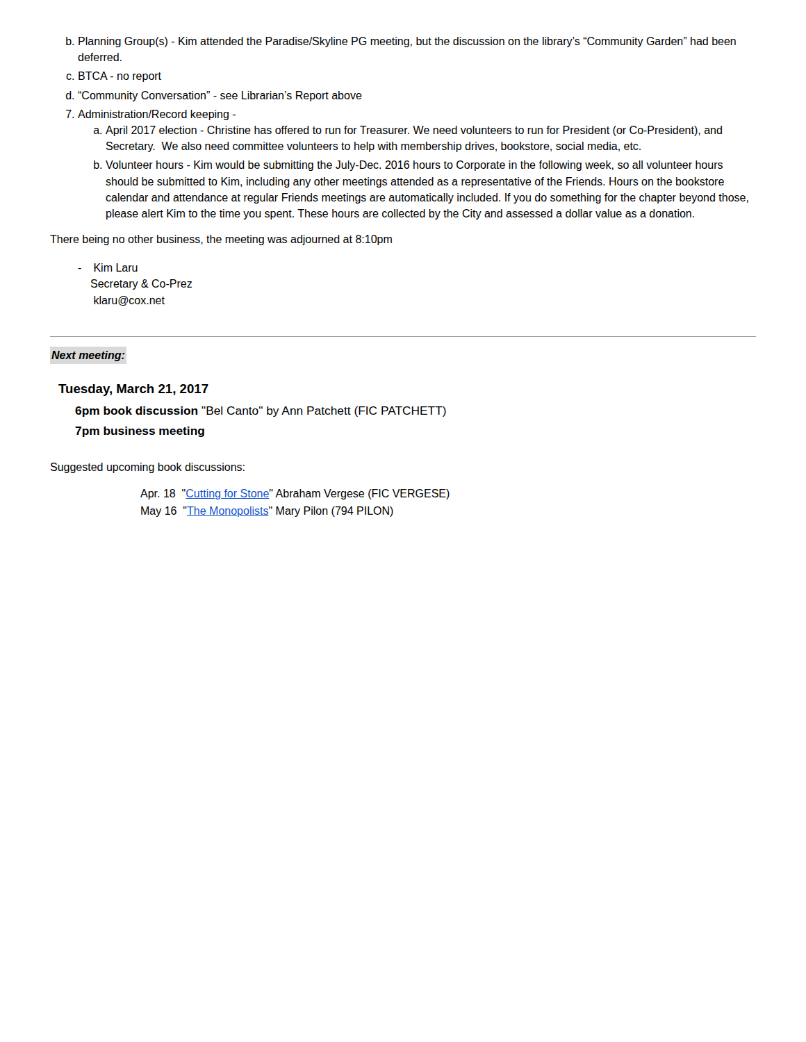Planning Group(s) - Kim attended the Paradise/Skyline PG meeting, but the discussion on the library’s “Community Garden” had been deferred.
BTCA - no report
“Community Conversation” - see Librarian’s Report above
Administration/Record keeping -
April 2017 election - Christine has offered to run for Treasurer. We need volunteers to run for President (or Co-President), and Secretary. We also need committee volunteers to help with membership drives, bookstore, social media, etc.
Volunteer hours - Kim would be submitting the July-Dec. 2016 hours to Corporate in the following week, so all volunteer hours should be submitted to Kim, including any other meetings attended as a representative of the Friends. Hours on the bookstore calendar and attendance at regular Friends meetings are automatically included. If you do something for the chapter beyond those, please alert Kim to the time you spent. These hours are collected by the City and assessed a dollar value as a donation.
There being no other business, the meeting was adjourned at 8:10pm
- Kim Laru
Secretary & Co-Prez
klaru@cox.net
Next meeting:
Tuesday, March 21, 2017
6pm book discussion "Bel Canto" by Ann Patchett (FIC PATCHETT)
7pm business meeting
Suggested upcoming book discussions:
Apr. 18 "Cutting for Stone" Abraham Vergese (FIC VERGESE)
May 16 "The Monopolists" Mary Pilon (794 PILON)